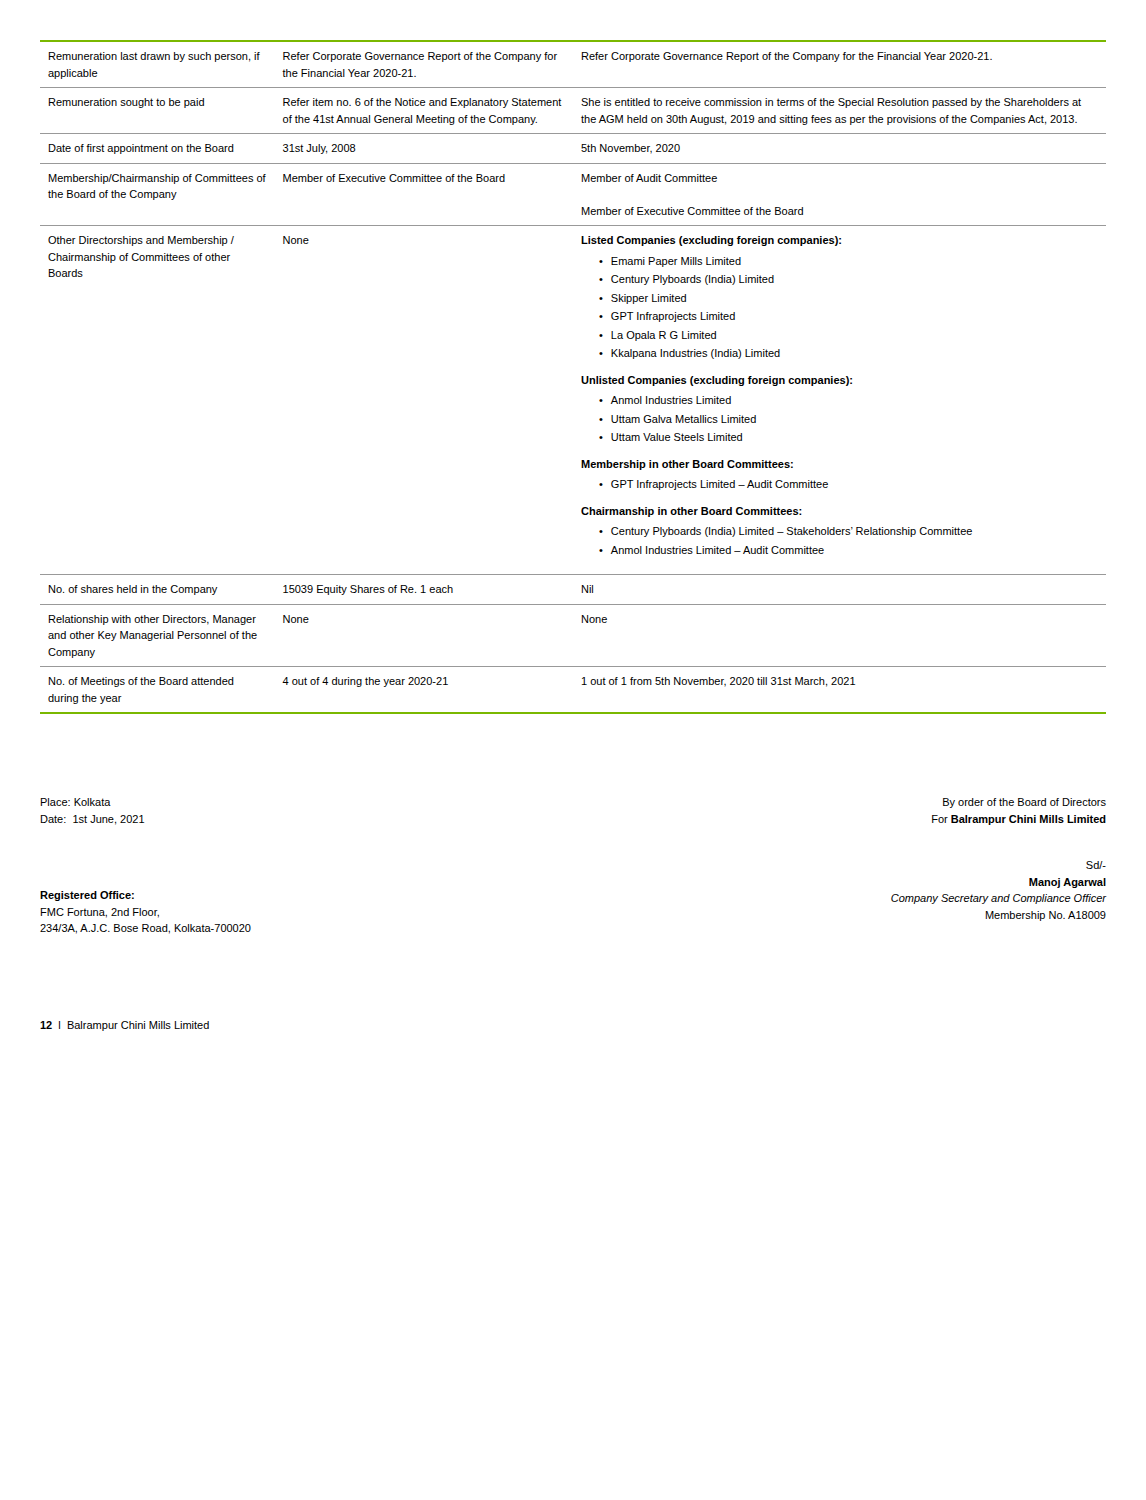| Remuneration last drawn by such person, if applicable | Refer Corporate Governance Report of the Company for the Financial Year 2020-21. | Refer Corporate Governance Report of the Company for the Financial Year 2020-21. |
| Remuneration sought to be paid | Refer item no. 6 of the Notice and Explanatory Statement of the 41st Annual General Meeting of the Company. | She is entitled to receive commission in terms of the Special Resolution passed by the Shareholders at the AGM held on 30th August, 2019 and sitting fees as per the provisions of the Companies Act, 2013. |
| Date of first appointment on the Board | 31st July, 2008 | 5th November, 2020 |
| Membership/Chairmanship of Committees of the Board of the Company | Member of Executive Committee of the Board | Member of Audit Committee Member of Executive Committee of the Board |
| Other Directorships and Membership / Chairmanship of Committees of other Boards | None | Listed Companies (excluding foreign companies): Emami Paper Mills Limited Century Plyboards (India) Limited Skipper Limited GPT Infraprojects Limited La Opala R G Limited Kkalpana Industries (India) Limited Unlisted Companies (excluding foreign companies): Anmol Industries Limited Uttam Galva Metallics Limited Uttam Value Steels Limited Membership in other Board Committees: GPT Infraprojects Limited – Audit Committee Chairmanship in other Board Committees: Century Plyboards (India) Limited – Stakeholders’ Relationship Committee Anmol Industries Limited – Audit Committee |
| No. of shares held in the Company | 15039 Equity Shares of Re. 1 each | Nil |
| Relationship with other Directors, Manager and other Key Managerial Personnel of the Company | None | None |
| No. of Meetings of the Board attended during the year | 4 out of 4 during the year 2020-21 | 1 out of 1 from 5th November, 2020 till 31st March, 2021 |
Place: Kolkata
Date: 1st June, 2021
By order of the Board of Directors
For Balrampur Chini Mills Limited
Registered Office:
FMC Fortuna, 2nd Floor,
234/3A, A.J.C. Bose Road, Kolkata-700020
Sd/-
Manoj Agarwal
Company Secretary and Compliance Officer
Membership No. A18009
12 l Balrampur Chini Mills Limited